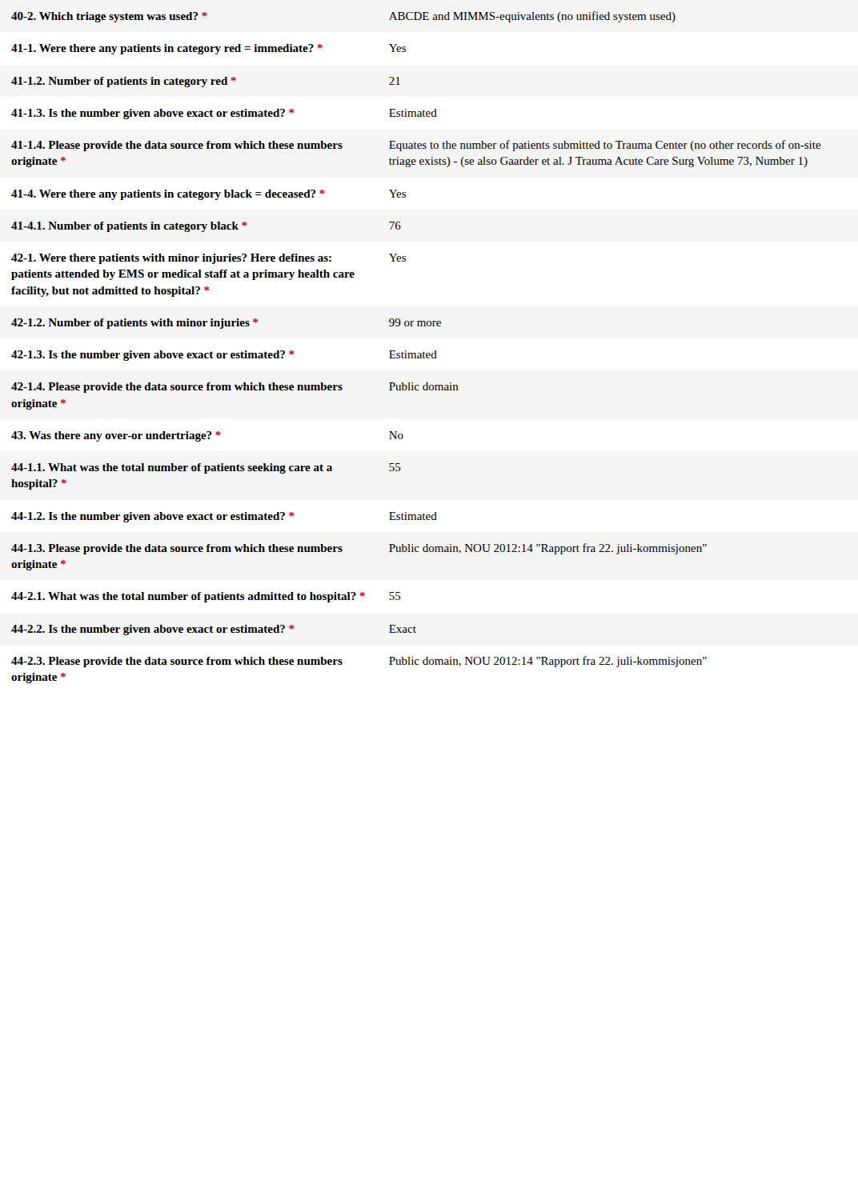| 40-2. Which triage system was used? * | ABCDE and MIMMS-equivalents (no unified system used) |
| 41-1. Were there any patients in category red = immediate? * | Yes |
| 41-1.2. Number of patients in category red * | 21 |
| 41-1.3. Is the number given above exact or estimated? * | Estimated |
| 41-1.4. Please provide the data source from which these numbers originate * | Equates to the number of patients submitted to Trauma Center (no other records of on-site triage exists) - (se also Gaarder et al. J Trauma Acute Care Surg Volume 73, Number 1) |
| 41-4. Were there any patients in category black = deceased? * | Yes |
| 41-4.1. Number of patients in category black * | 76 |
| 42-1. Were there patients with minor injuries? Here defines as: patients attended by EMS or medical staff at a primary health care facility, but not admitted to hospital? * | Yes |
| 42-1.2. Number of patients with minor injuries * | 99 or more |
| 42-1.3. Is the number given above exact or estimated? * | Estimated |
| 42-1.4. Please provide the data source from which these numbers originate * | Public domain |
| 43. Was there any over-or undertriage? * | No |
| 44-1.1. What was the total number of patients seeking care at a hospital? * | 55 |
| 44-1.2. Is the number given above exact or estimated? * | Estimated |
| 44-1.3. Please provide the data source from which these numbers originate * | Public domain, NOU 2012:14 "Rapport fra 22. juli-kommisjonen" |
| 44-2.1. What was the total number of patients admitted to hospital? * | 55 |
| 44-2.2. Is the number given above exact or estimated? * | Exact |
| 44-2.3. Please provide the data source from which these numbers originate * | Public domain, NOU 2012:14 "Rapport fra 22. juli-kommisjonen" |